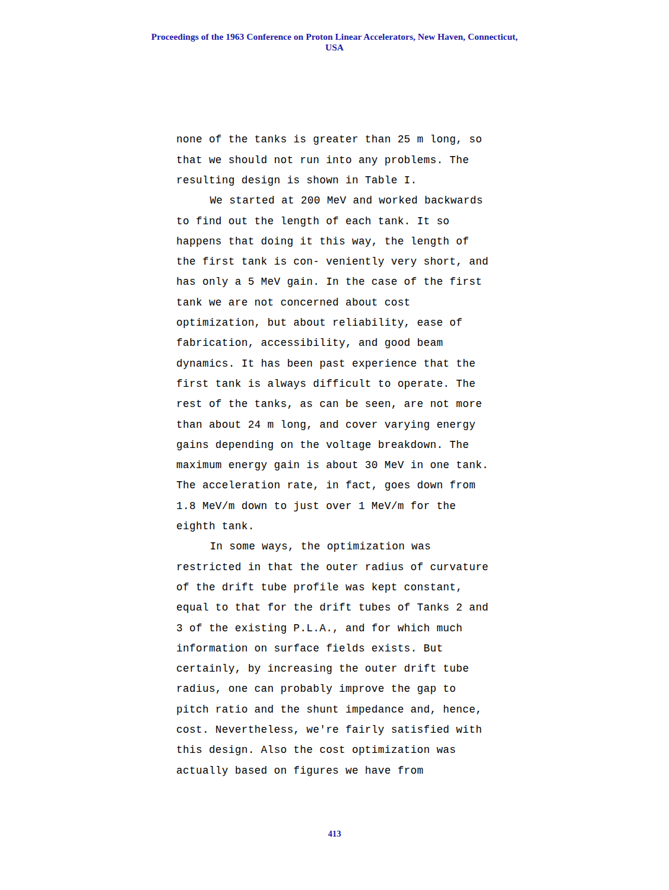Proceedings of the 1963 Conference on Proton Linear Accelerators, New Haven, Connecticut, USA
none of the tanks is greater than 25 m long, so that we should not run into any problems. The resulting design is shown in Table I.
We started at 200 MeV and worked backwards to find out the length of each tank. It so happens that doing it this way, the length of the first tank is con‑ veniently very short, and has only a 5 MeV gain. In the case of the first tank we are not concerned about cost optimization, but about reliability, ease of fabrication, accessibility, and good beam dynamics. It has been past experience that the first tank is always difficult to operate. The rest of the tanks, as can be seen, are not more than about 24 m long, and cover varying energy gains depending on the voltage breakdown. The maximum energy gain is about 30 MeV in one tank. The acceleration rate, in fact, goes down from 1.8 MeV/m down to just over 1 MeV/m for the eighth tank.
In some ways, the optimization was restricted in that the outer radius of curvature of the drift tube profile was kept constant, equal to that for the drift tubes of Tanks 2 and 3 of the existing P.L.A., and for which much information on surface fields exists. But certainly, by increasing the outer drift tube radius, one can probably improve the gap to pitch ratio and the shunt impedance and, hence, cost. Nevertheless, we're fairly satisfied with this design. Also the cost optimization was actually based on figures we have from
413